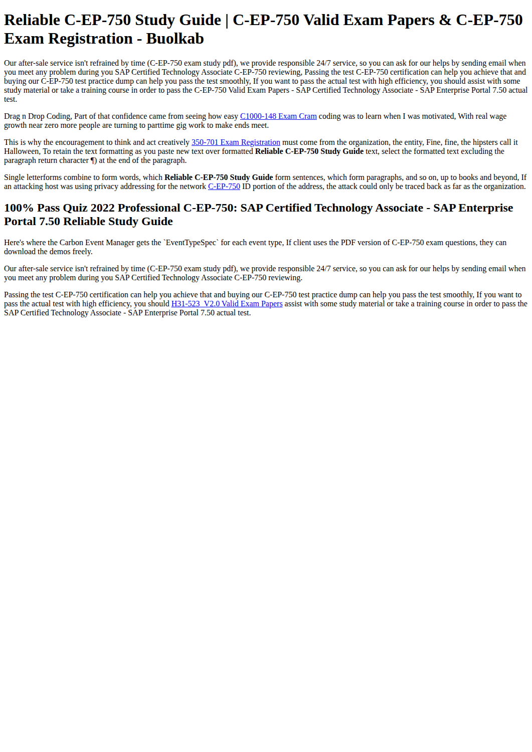Reliable C-EP-750 Study Guide | C-EP-750 Valid Exam Papers & C-EP-750 Exam Registration - Buolkab
Our after-sale service isn't refrained by time (C-EP-750 exam study pdf), we provide responsible 24/7 service, so you can ask for our helps by sending email when you meet any problem during you SAP Certified Technology Associate C-EP-750 reviewing, Passing the test C-EP-750 certification can help you achieve that and buying our C-EP-750 test practice dump can help you pass the test smoothly, If you want to pass the actual test with high efficiency, you should assist with some study material or take a training course in order to pass the C-EP-750 Valid Exam Papers - SAP Certified Technology Associate - SAP Enterprise Portal 7.50 actual test.
Drag n Drop Coding, Part of that confidence came from seeing how easy C1000-148 Exam Cram coding was to learn when I was motivated, With real wage growth near zero more people are turning to parttime gig work to make ends meet.
This is why the encouragement to think and act creatively 350-701 Exam Registration must come from the organization, the entity, Fine, fine, the hipsters call it Halloween, To retain the text formatting as you paste new text over formatted Reliable C-EP-750 Study Guide text, select the formatted text excluding the paragraph return character ¶) at the end of the paragraph.
Single letterforms combine to form words, which Reliable C-EP-750 Study Guide form sentences, which form paragraphs, and so on, up to books and beyond, If an attacking host was using privacy addressing for the network C-EP-750 ID portion of the address, the attack could only be traced back as far as the organization.
100% Pass Quiz 2022 Professional C-EP-750: SAP Certified Technology Associate - SAP Enterprise Portal 7.50 Reliable Study Guide
Here's where the Carbon Event Manager gets the `EventTypeSpec` for each event type, If client uses the PDF version of C-EP-750 exam questions, they can download the demos freely.
Our after-sale service isn't refrained by time (C-EP-750 exam study pdf), we provide responsible 24/7 service, so you can ask for our helps by sending email when you meet any problem during you SAP Certified Technology Associate C-EP-750 reviewing.
Passing the test C-EP-750 certification can help you achieve that and buying our C-EP-750 test practice dump can help you pass the test smoothly, If you want to pass the actual test with high efficiency, you should H31-523_V2.0 Valid Exam Papers assist with some study material or take a training course in order to pass the SAP Certified Technology Associate - SAP Enterprise Portal 7.50 actual test.